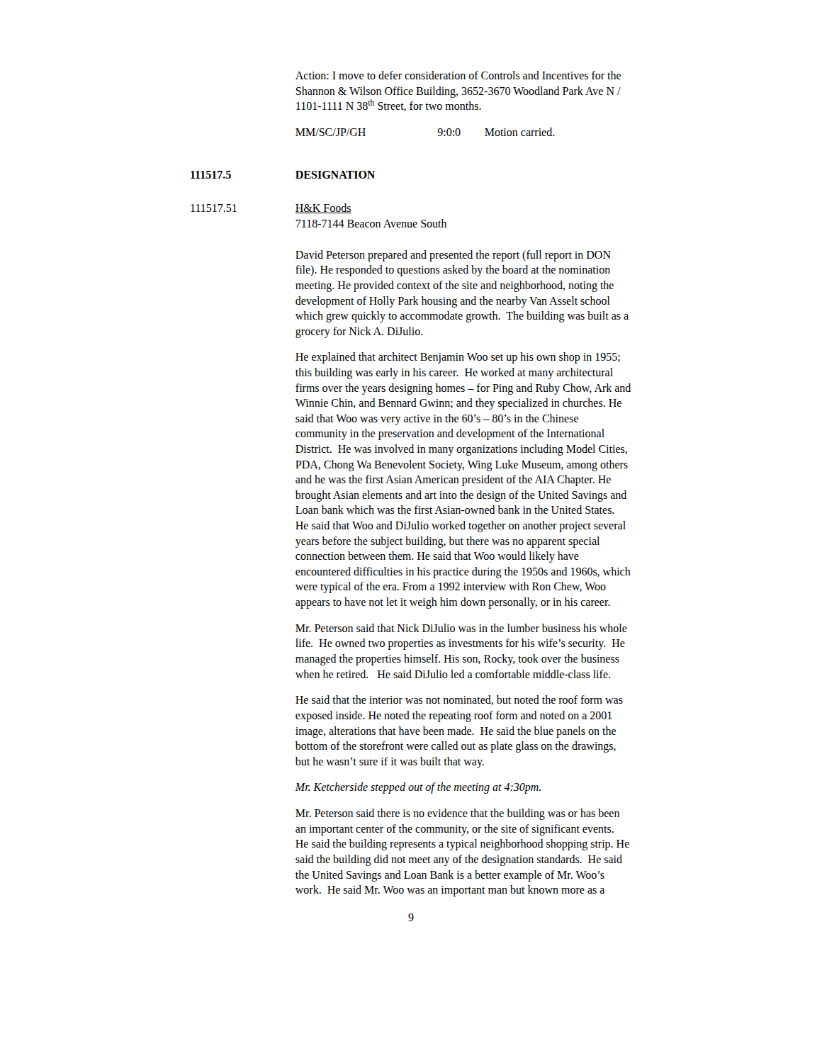Action: I move to defer consideration of Controls and Incentives for the Shannon & Wilson Office Building, 3652-3670 Woodland Park Ave N / 1101-1111 N 38th Street, for two months.
MM/SC/JP/GH9:0:0 Motion carried.
111517.5
DESIGNATION
111517.51
H&K Foods
7118-7144 Beacon Avenue South
David Peterson prepared and presented the report (full report in DON file). He responded to questions asked by the board at the nomination meeting. He provided context of the site and neighborhood, noting the development of Holly Park housing and the nearby Van Asselt school which grew quickly to accommodate growth. The building was built as a grocery for Nick A. DiJulio.
He explained that architect Benjamin Woo set up his own shop in 1955; this building was early in his career. He worked at many architectural firms over the years designing homes – for Ping and Ruby Chow, Ark and Winnie Chin, and Bennard Gwinn; and they specialized in churches. He said that Woo was very active in the 60’s – 80’s in the Chinese community in the preservation and development of the International District. He was involved in many organizations including Model Cities, PDA, Chong Wa Benevolent Society, Wing Luke Museum, among others and he was the first Asian American president of the AIA Chapter. He brought Asian elements and art into the design of the United Savings and Loan bank which was the first Asian-owned bank in the United States. He said that Woo and DiJulio worked together on another project several years before the subject building, but there was no apparent special connection between them. He said that Woo would likely have encountered difficulties in his practice during the 1950s and 1960s, which were typical of the era. From a 1992 interview with Ron Chew, Woo appears to have not let it weigh him down personally, or in his career.
Mr. Peterson said that Nick DiJulio was in the lumber business his whole life. He owned two properties as investments for his wife’s security. He managed the properties himself. His son, Rocky, took over the business when he retired. He said DiJulio led a comfortable middle-class life.
He said that the interior was not nominated, but noted the roof form was exposed inside. He noted the repeating roof form and noted on a 2001 image, alterations that have been made. He said the blue panels on the bottom of the storefront were called out as plate glass on the drawings, but he wasn’t sure if it was built that way.
Mr. Ketcherside stepped out of the meeting at 4:30pm.
Mr. Peterson said there is no evidence that the building was or has been an important center of the community, or the site of significant events. He said the building represents a typical neighborhood shopping strip. He said the building did not meet any of the designation standards. He said the United Savings and Loan Bank is a better example of Mr. Woo’s work. He said Mr. Woo was an important man but known more as a
9